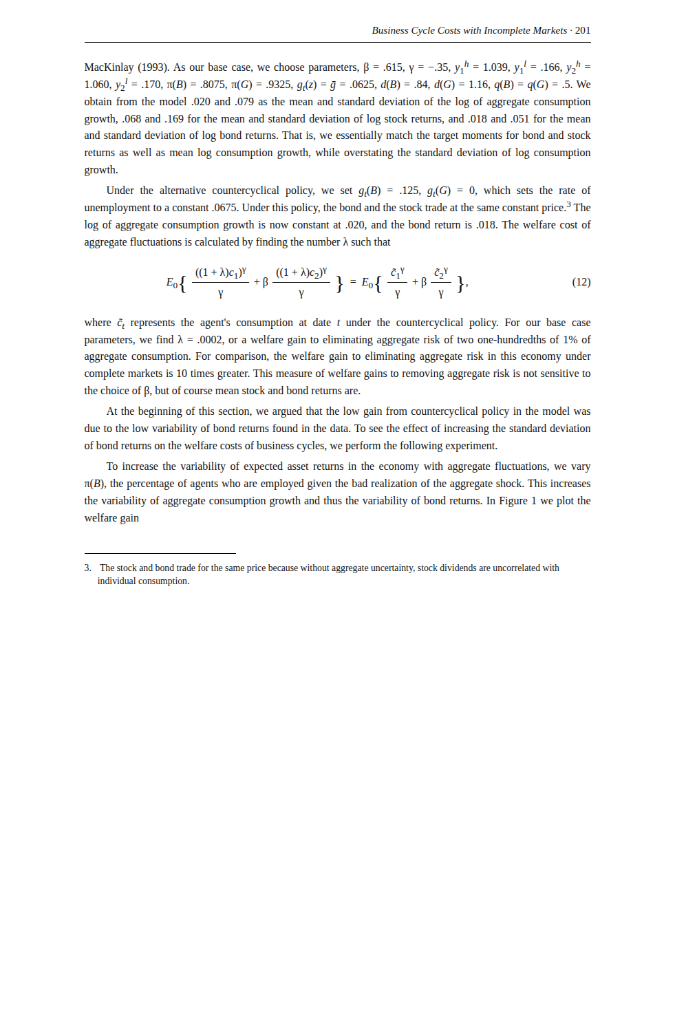Business Cycle Costs with Incomplete Markets · 201
MacKinlay (1993). As our base case, we choose parameters, β = .615, γ = −.35, y1h = 1.039, y1l = .166, y2h = 1.060, y2l = .170, π(B) = .8075, π(G) = .9325, gt(z) = ḡ = .0625, d(B) = .84, d(G) = 1.16, q(B) = q(G) = .5. We obtain from the model .020 and .079 as the mean and standard deviation of the log of aggregate consumption growth, .068 and .169 for the mean and standard deviation of log stock returns, and .018 and .051 for the mean and standard deviation of log bond returns. That is, we essentially match the target moments for bond and stock returns as well as mean log consumption growth, while overstating the standard deviation of log consumption growth.
Under the alternative countercyclical policy, we set gt(B) = .125, gt(G) = 0, which sets the rate of unemployment to a constant .0675. Under this policy, the bond and the stock trade at the same constant price.3 The log of aggregate consumption growth is now constant at .020, and the bond return is .018. The welfare cost of aggregate fluctuations is calculated by finding the number λ such that
E0{ ((1 + λ)c1)γ γ + β ((1 + λ)c2)γ γ } = E0{ c̃1γ γ + β c̃2γ γ },
(12)
where c̃t represents the agent's consumption at date t under the countercyclical policy. For our base case parameters, we find λ = .0002, or a welfare gain to eliminating aggregate risk of two one-hundredths of 1% of aggregate consumption. For comparison, the welfare gain to eliminating aggregate risk in this economy under complete markets is 10 times greater. This measure of welfare gains to removing aggregate risk is not sensitive to the choice of β, but of course mean stock and bond returns are.
At the beginning of this section, we argued that the low gain from countercyclical policy in the model was due to the low variability of bond returns found in the data. To see the effect of increasing the standard deviation of bond returns on the welfare costs of business cycles, we perform the following experiment.
To increase the variability of expected asset returns in the economy with aggregate fluctuations, we vary π(B), the percentage of agents who are employed given the bad realization of the aggregate shock. This increases the variability of aggregate consumption growth and thus the variability of bond returns. In Figure 1 we plot the welfare gain
3. The stock and bond trade for the same price because without aggregate uncertainty, stock dividends are uncorrelated with individual consumption.